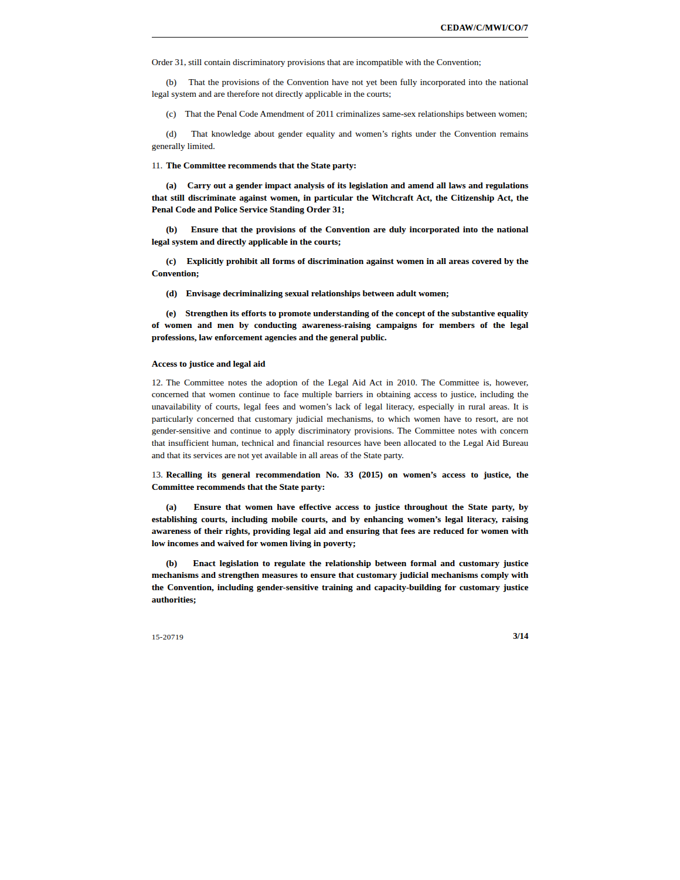CEDAW/C/MWI/CO/7
Order 31, still contain discriminatory provisions that are incompatible with the Convention;
(b) That the provisions of the Convention have not yet been fully incorporated into the national legal system and are therefore not directly applicable in the courts;
(c) That the Penal Code Amendment of 2011 criminalizes same-sex relationships between women;
(d) That knowledge about gender equality and women’s rights under the Convention remains generally limited.
11. The Committee recommends that the State party:
(a) Carry out a gender impact analysis of its legislation and amend all laws and regulations that still discriminate against women, in particular the Witchcraft Act, the Citizenship Act, the Penal Code and Police Service Standing Order 31;
(b) Ensure that the provisions of the Convention are duly incorporated into the national legal system and directly applicable in the courts;
(c) Explicitly prohibit all forms of discrimination against women in all areas covered by the Convention;
(d) Envisage decriminalizing sexual relationships between adult women;
(e) Strengthen its efforts to promote understanding of the concept of the substantive equality of women and men by conducting awareness-raising campaigns for members of the legal professions, law enforcement agencies and the general public.
Access to justice and legal aid
12. The Committee notes the adoption of the Legal Aid Act in 2010. The Committee is, however, concerned that women continue to face multiple barriers in obtaining access to justice, including the unavailability of courts, legal fees and women’s lack of legal literacy, especially in rural areas. It is particularly concerned that customary judicial mechanisms, to which women have to resort, are not gender-sensitive and continue to apply discriminatory provisions. The Committee notes with concern that insufficient human, technical and financial resources have been allocated to the Legal Aid Bureau and that its services are not yet available in all areas of the State party.
13. Recalling its general recommendation No. 33 (2015) on women’s access to justice, the Committee recommends that the State party:
(a) Ensure that women have effective access to justice throughout the State party, by establishing courts, including mobile courts, and by enhancing women’s legal literacy, raising awareness of their rights, providing legal aid and ensuring that fees are reduced for women with low incomes and waived for women living in poverty;
(b) Enact legislation to regulate the relationship between formal and customary justice mechanisms and strengthen measures to ensure that customary judicial mechanisms comply with the Convention, including gender-sensitive training and capacity-building for customary justice authorities;
15-20719 3/14